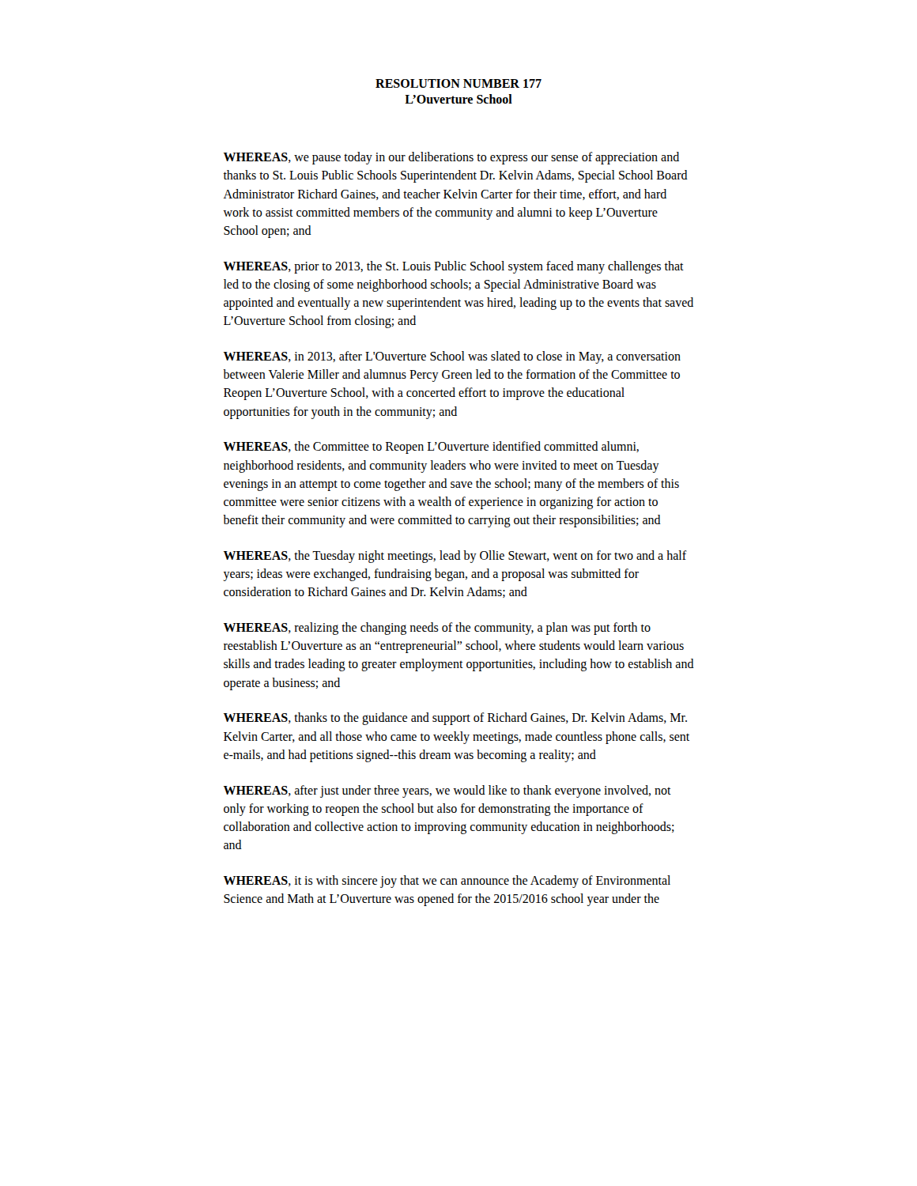RESOLUTION NUMBER 177L’Ouverture School
WHEREAS, we pause today in our deliberations to express our sense of appreciation and thanks to St. Louis Public Schools Superintendent Dr. Kelvin Adams, Special School Board Administrator Richard Gaines, and teacher Kelvin Carter for their time, effort, and hard work to assist committed members of the community and alumni to keep L’Ouverture School open; and
WHEREAS, prior to 2013, the St. Louis Public School system faced many challenges that led to the closing of some neighborhood schools; a Special Administrative Board was appointed and eventually a new superintendent was hired, leading up to the events that saved L’Ouverture School from closing; and
WHEREAS, in 2013, after L'Ouverture School was slated to close in May, a conversation between Valerie Miller and alumnus Percy Green led to the formation of the Committee to Reopen L’Ouverture School, with a concerted effort to improve the educational opportunities for youth in the community; and
WHEREAS, the Committee to Reopen L’Ouverture identified committed alumni, neighborhood residents, and community leaders who were invited to meet on Tuesday evenings in an attempt to come together and save the school; many of the members of this committee were senior citizens with a wealth of experience in organizing for action to benefit their community and were committed to carrying out their responsibilities; and
WHEREAS, the Tuesday night meetings, lead by Ollie Stewart, went on for two and a half years; ideas were exchanged, fundraising began, and a proposal was submitted for consideration to Richard Gaines and Dr. Kelvin Adams; and
WHEREAS, realizing the changing needs of the community, a plan was put forth to reestablish L’Ouverture as an “entrepreneurial” school, where students would learn various skills and trades leading to greater employment opportunities, including how to establish and operate a business; and
WHEREAS, thanks to the guidance and support of Richard Gaines, Dr. Kelvin Adams, Mr. Kelvin Carter, and all those who came to weekly meetings, made countless phone calls, sent e-mails, and had petitions signed--this dream was becoming a reality; and
WHEREAS, after just under three years, we would like to thank everyone involved, not only for working to reopen the school but also for demonstrating the importance of collaboration and collective action to improving community education in neighborhoods; and
WHEREAS, it is with sincere joy that we can announce the Academy of Environmental Science and Math at L’Ouverture was opened for the 2015/2016 school year under the